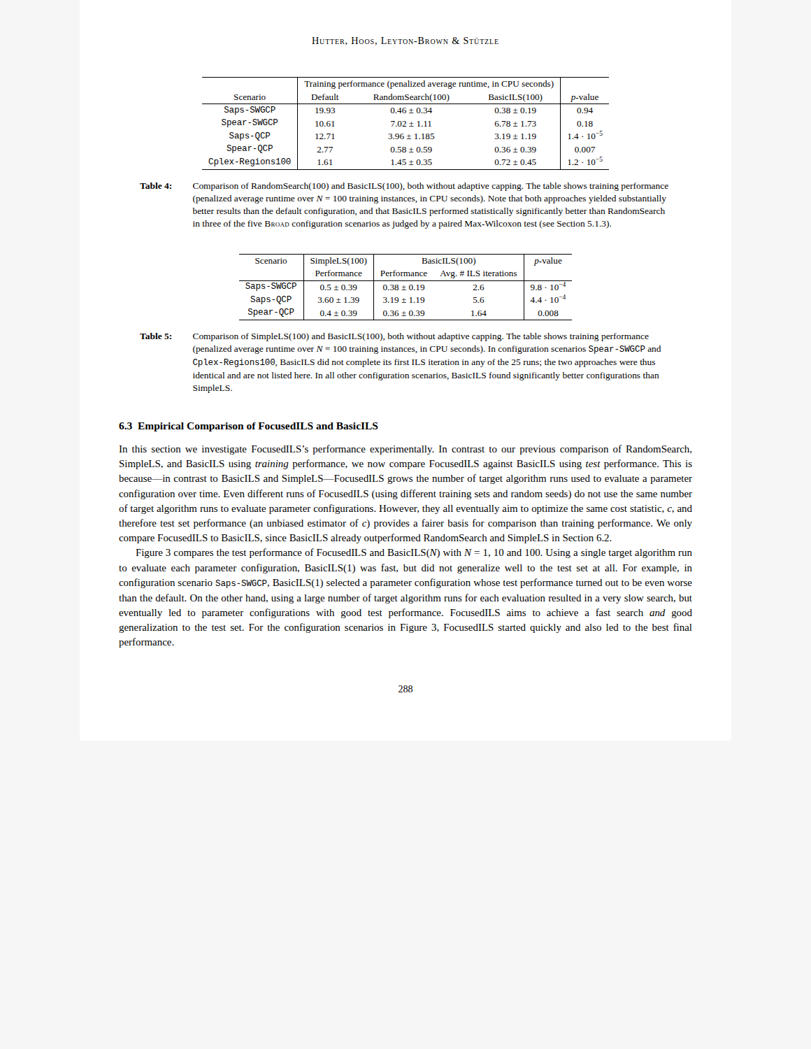Hutter, Hoos, Leyton-Brown & Stützle
| | Training performance (penalized average runtime, in CPU seconds) | |
| Scenario | Default | RandomSearch(100) | BasicILS(100) | p -value |
| Saps-SWGCP | 19.93 | 0.46 ± 0.34 | 0.38 ± 0.19 | 0.94 |
| Spear-SWGCP | 10.61 | 7.02 ± 1.11 | 6.78 ± 1.73 | 0.18 |
| Saps-QCP | 12.71 | 3.96 ± 1.185 | 3.19 ± 1.19 | 1.4 · 10 −5 |
| Spear-QCP | 2.77 | 0.58 ± 0.59 | 0.36 ± 0.39 | 0.007 |
| Cplex-Regions100 | 1.61 | 1.45 ± 0.35 | 0.72 ± 0.45 | 1.2 · 10 −5 |
Table 4: Comparison of RandomSearch(100) and BasicILS(100), both without adaptive capping. The table shows training performance (penalized average runtime over N = 100 training instances, in CPU seconds). Note that both approaches yielded substantially better results than the default configuration, and that BasicILS performed statistically significantly better than RandomSearch in three of the five Broad configuration scenarios as judged by a paired Max-Wilcoxon test (see Section 5.1.3).
| Scenario | SimpleLS(100) | BasicILS(100) | p -value |
| | Performance | Performance | Avg. # ILS iterations | |
| Saps-SWGCP | 0.5 ± 0.39 | 0.38 ± 0.19 | 2.6 | 9.8 · 10 −4 |
| Saps-QCP | 3.60 ± 1.39 | 3.19 ± 1.19 | 5.6 | 4.4 · 10 −4 |
| Spear-QCP | 0.4 ± 0.39 | 0.36 ± 0.39 | 1.64 | 0.008 |
Table 5: Comparison of SimpleLS(100) and BasicILS(100), both without adaptive capping. The table shows training performance (penalized average runtime over N = 100 training instances, in CPU seconds). In configuration scenarios Spear-SWGCP and Cplex-Regions100, BasicILS did not complete its first ILS iteration in any of the 25 runs; the two approaches were thus identical and are not listed here. In all other configuration scenarios, BasicILS found significantly better configurations than SimpleLS.
6.3 Empirical Comparison of FocusedILS and BasicILS
In this section we investigate FocusedILS’s performance experimentally. In contrast to our previous comparison of RandomSearch, SimpleLS, and BasicILS using training performance, we now compare FocusedILS against BasicILS using test performance. This is because—in contrast to BasicILS and SimpleLS—FocusedILS grows the number of target algorithm runs used to evaluate a parameter configuration over time. Even different runs of FocusedILS (using different training sets and random seeds) do not use the same number of target algorithm runs to evaluate parameter configurations. However, they all eventually aim to optimize the same cost statistic, c, and therefore test set performance (an unbiased estimator of c) provides a fairer basis for comparison than training performance. We only compare FocusedILS to BasicILS, since BasicILS already outperformed RandomSearch and SimpleLS in Section 6.2.
Figure 3 compares the test performance of FocusedILS and BasicILS(N) with N = 1, 10 and 100. Using a single target algorithm run to evaluate each parameter configuration, BasicILS(1) was fast, but did not generalize well to the test set at all. For example, in configuration scenario Saps-SWGCP, BasicILS(1) selected a parameter configuration whose test performance turned out to be even worse than the default. On the other hand, using a large number of target algorithm runs for each evaluation resulted in a very slow search, but eventually led to parameter configurations with good test performance. FocusedILS aims to achieve a fast search and good generalization to the test set. For the configuration scenarios in Figure 3, FocusedILS started quickly and also led to the best final performance.
288